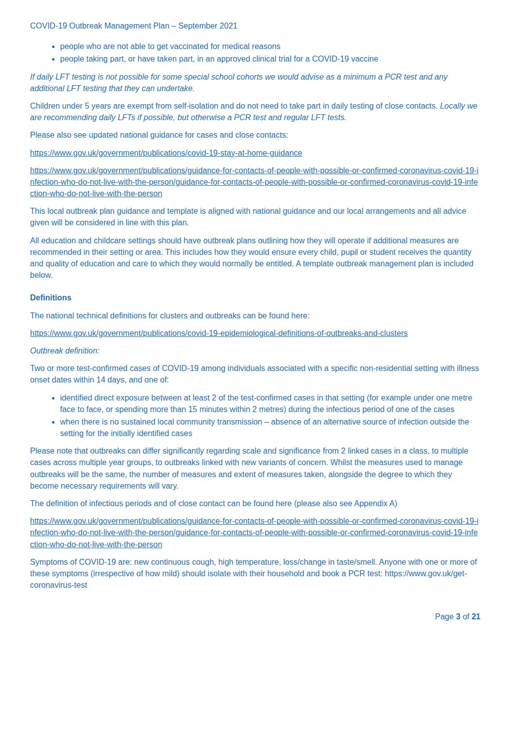COVID-19 Outbreak Management Plan – September 2021
people who are not able to get vaccinated for medical reasons
people taking part, or have taken part, in an approved clinical trial for a COVID-19 vaccine
If daily LFT testing is not possible for some special school cohorts we would advise as a minimum a PCR test and any additional LFT testing that they can undertake.
Children under 5 years are exempt from self-isolation and do not need to take part in daily testing of close contacts. Locally we are recommending daily LFTs if possible, but otherwise a PCR test and regular LFT tests.
Please also see updated national guidance for cases and close contacts:
https://www.gov.uk/government/publications/covid-19-stay-at-home-guidance
https://www.gov.uk/government/publications/guidance-for-contacts-of-people-with-possible-or-confirmed-coronavirus-covid-19-infection-who-do-not-live-with-the-person/guidance-for-contacts-of-people-with-possible-or-confirmed-coronavirus-covid-19-infection-who-do-not-live-with-the-person
This local outbreak plan guidance and template is aligned with national guidance and our local arrangements and all advice given will be considered in line with this plan.
All education and childcare settings should have outbreak plans outlining how they will operate if additional measures are recommended in their setting or area. This includes how they would ensure every child, pupil or student receives the quantity and quality of education and care to which they would normally be entitled. A template outbreak management plan is included below.
Definitions
The national technical definitions for clusters and outbreaks can be found here:
https://www.gov.uk/government/publications/covid-19-epidemiological-definitions-of-outbreaks-and-clusters
Outbreak definition:
Two or more test-confirmed cases of COVID-19 among individuals associated with a specific non-residential setting with illness onset dates within 14 days, and one of:
identified direct exposure between at least 2 of the test-confirmed cases in that setting (for example under one metre face to face, or spending more than 15 minutes within 2 metres) during the infectious period of one of the cases
when there is no sustained local community transmission – absence of an alternative source of infection outside the setting for the initially identified cases
Please note that outbreaks can differ significantly regarding scale and significance from 2 linked cases in a class, to multiple cases across multiple year groups, to outbreaks linked with new variants of concern. Whilst the measures used to manage outbreaks will be the same, the number of measures and extent of measures taken, alongside the degree to which they become necessary requirements will vary.
The definition of infectious periods and of close contact can be found here (please also see Appendix A)
https://www.gov.uk/government/publications/guidance-for-contacts-of-people-with-possible-or-confirmed-coronavirus-covid-19-infection-who-do-not-live-with-the-person/guidance-for-contacts-of-people-with-possible-or-confirmed-coronavirus-covid-19-infection-who-do-not-live-with-the-person
Symptoms of COVID-19 are: new continuous cough, high temperature, loss/change in taste/smell. Anyone with one or more of these symptoms (irrespective of how mild) should isolate with their household and book a PCR test: https://www.gov.uk/get-coronavirus-test
Page 3 of 21